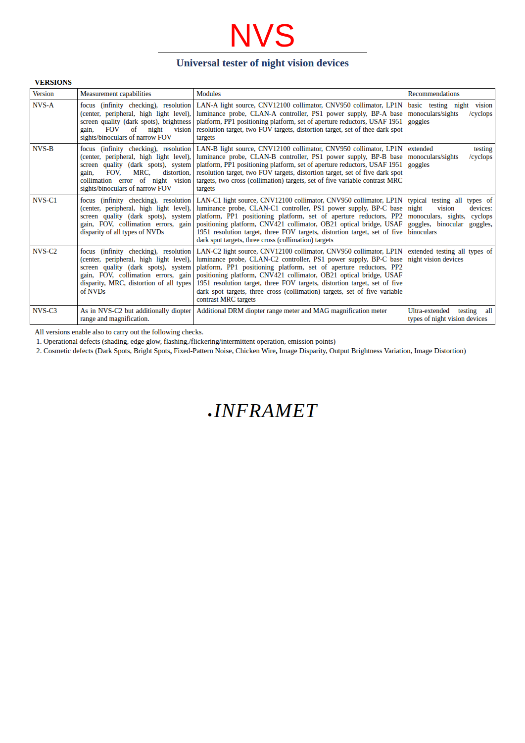NVS
Universal tester of night vision devices
VERSIONS
| Version | Measurement capabilities | Modules | Recommendations |
| --- | --- | --- | --- |
| NVS-A | focus (infinity checking), resolution (center, peripheral, high light level), screen quality (dark spots), brightness gain, FOV of night vision sights/binoculars of narrow FOV | LAN-A light source, CNV12100 collimator, CNV950 collimator, LP1N luminance probe, CLAN-A controller, PS1 power supply, BP-A base platform, PP1 positioning platform, set of aperture reductors, USAF 1951 resolution target, two FOV targets, distortion target, set of thee dark spot targets | basic testing night vision monoculars/sights /cyclops goggles |
| NVS-B | focus (infinity checking), resolution (center, peripheral, high light level), screen quality (dark spots), system gain, FOV, MRC, distortion, collimation error of night vision sights/binoculars of narrow FOV | LAN-B light source, CNV12100 collimator, CNV950 collimator, LP1N luminance probe, CLAN-B controller, PS1 power supply, BP-B base platform, PP1 positioning platform, set of aperture reductors, USAF 1951 resolution target, two FOV targets, distortion target, set of five dark spot targets, two cross (collimation) targets, set of five variable contrast MRC targets | extended testing monoculars/sights /cyclops goggles |
| NVS-C1 | focus (infinity checking), resolution (center, peripheral, high light level), screen quality (dark spots), system gain, FOV, collimation errors, gain disparity of all types of NVDs | LAN-C1 light source, CNV12100 collimator, CNV950 collimator, LP1N luminance probe, CLAN-C1 controller, PS1 power supply, BP-C base platform, PP1 positioning platform, set of aperture reductors, PP2 positioning platform, CNV421 collimator, OB21 optical bridge, USAF 1951 resolution target, three FOV targets, distortion target, set of five dark spot targets, three cross (collimation) targets | typical testing all types of night vision devices: monoculars, sights, cyclops goggles, binocular goggles, binoculars |
| NVS-C2 | focus (infinity checking), resolution (center, peripheral, high light level), screen quality (dark spots), system gain, FOV, collimation errors, gain disparity, MRC, distortion of all types of NVDs | LAN-C2 light source, CNV12100 collimator, CNV950 collimator, LP1N luminance probe, CLAN-C2 controller, PS1 power supply, BP-C base platform, PP1 positioning platform, set of aperture reductors, PP2 positioning platform, CNV421 collimator, OB21 optical bridge, USAF 1951 resolution target, three FOV targets, distortion target, set of five dark spot targets, three cross (collimation) targets, set of five variable contrast MRC targets | extended testing all types of night vision devices |
| NVS-C3 | As in NVS-C2 but additionally diopter range and magnification. | Additional DRM diopter range meter and MAG magnification meter | Ultra-extended testing all types of night vision devices |
All versions enable also to carry out the following checks.
Operational defects (shading, edge glow, flashing,/flickering/intermittent operation, emission points)
Cosmetic defects (Dark Spots, Bright Spots, Fixed-Pattern Noise, Chicken Wire, Image Disparity, Output Brightness Variation, Image Distortion)
• INFRAMET